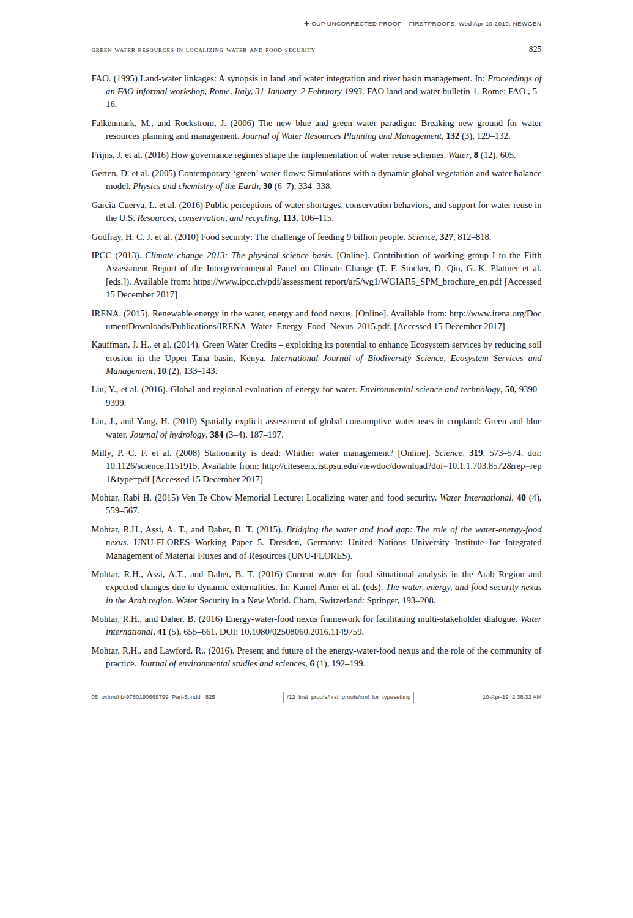✚OUP UNCORRECTED PROOF – FIRSTPROOFS, Wed Apr 10 2019, NEWGEN
green water resources in localizing water and food security 825
FAO. (1995) Land-water linkages: A synopsis in land and water integration and river basin management. In: Proceedings of an FAO informal workshop, Rome, Italy, 31 January–2 February 1993. FAO land and water bulletin 1. Rome: FAO., 5–16.
Falkenmark, M., and Rockstrom, J. (2006) The new blue and green water paradigm: Breaking new ground for water resources planning and management. Journal of Water Resources Planning and Management, 132 (3), 129–132.
Frijns, J. et al. (2016) How governance regimes shape the implementation of water reuse schemes. Water, 8 (12), 605.
Gerten, D. et al. (2005) Contemporary ‘green’ water flows: Simulations with a dynamic global vegetation and water balance model. Physics and chemistry of the Earth, 30 (6–7), 334–338.
Garcia-Cuerva, L. et al. (2016) Public perceptions of water shortages, conservation behaviors, and support for water reuse in the U.S. Resources, conservation, and recycling, 113, 106–115.
Godfray, H. C. J. et al. (2010) Food security: The challenge of feeding 9 billion people. Science, 327, 812–818.
IPCC (2013). Climate change 2013: The physical science basis. [Online]. Contribution of working group I to the Fifth Assessment Report of the Intergovernmental Panel on Climate Change (T. F. Stocker, D. Qin, G.-K. Plattner et al. [eds.]). Available from: https://www.ipcc.ch/pdf/assessment report/ar5/wg1/WGIAR5_SPM_brochure_en.pdf [Accessed 15 December 2017]
IRENA. (2015). Renewable energy in the water, energy and food nexus. [Online]. Available from: http://www.irena.org/DocumentDownloads/Publications/IRENA_Water_Energy_Food_Nexus_2015.pdf. [Accessed 15 December 2017]
Kauffman, J. H., et al. (2014). Green Water Credits – exploiting its potential to enhance Ecosystem services by reducing soil erosion in the Upper Tana basin, Kenya. International Journal of Biodiversity Science, Ecosystem Services and Management, 10 (2), 133–143.
Liu, Y., et al. (2016). Global and regional evaluation of energy for water. Environmental science and technology, 50, 9390–9399.
Liu, J., and Yang, H. (2010) Spatially explicit assessment of global consumptive water uses in cropland: Green and blue water. Journal of hydrology, 384 (3–4), 187–197.
Milly, P. C. F. et al. (2008) Stationarity is dead: Whither water management? [Online]. Science, 319, 573–574. doi: 10.1126/science.1151915. Available from: http://citeseerx.ist.psu.edu/viewdoc/download?doi=10.1.1.703.8572&rep=rep1&type=pdf [Accessed 15 December 2017]
Mohtar, Rabi H. (2015) Ven Te Chow Memorial Lecture: Localizing water and food security, Water International, 40 (4), 559–567.
Mohtar, R.H., Assi, A. T., and Daher, B. T. (2015). Bridging the water and food gap: The role of the water-energy-food nexus. UNU-FLORES Working Paper 5. Dresden, Germany: United Nations University Institute for Integrated Management of Material Fluxes and of Resources (UNU-FLORES).
Mohtar, R.H., Assi, A.T., and Daher, B. T. (2016) Current water for food situational analysis in the Arab Region and expected changes due to dynamic externalities. In: Kamel Amer et al. (eds). The water, energy, and food security nexus in the Arab region. Water Security in a New World. Cham, Switzerland: Springer, 193–208.
Mohtar, R.H., and Daher, B. (2016) Energy-water-food nexus framework for facilitating multi-stakeholder dialogue. Water international, 41 (5), 655–661. DOI: 10.1080/02508060.2016.1149759.
Mohtar, R.H., and Lawford, R., (2016). Present and future of the energy-water-food nexus and the role of the community of practice. Journal of environmental studies and sciences, 6 (1), 192–199.
05_oxfordhb-9780190669799_Part-5.indd 825 /12_first_proofs/first_proofs/xml_for_typesetting 10-Apr-19 2:38:32 AM